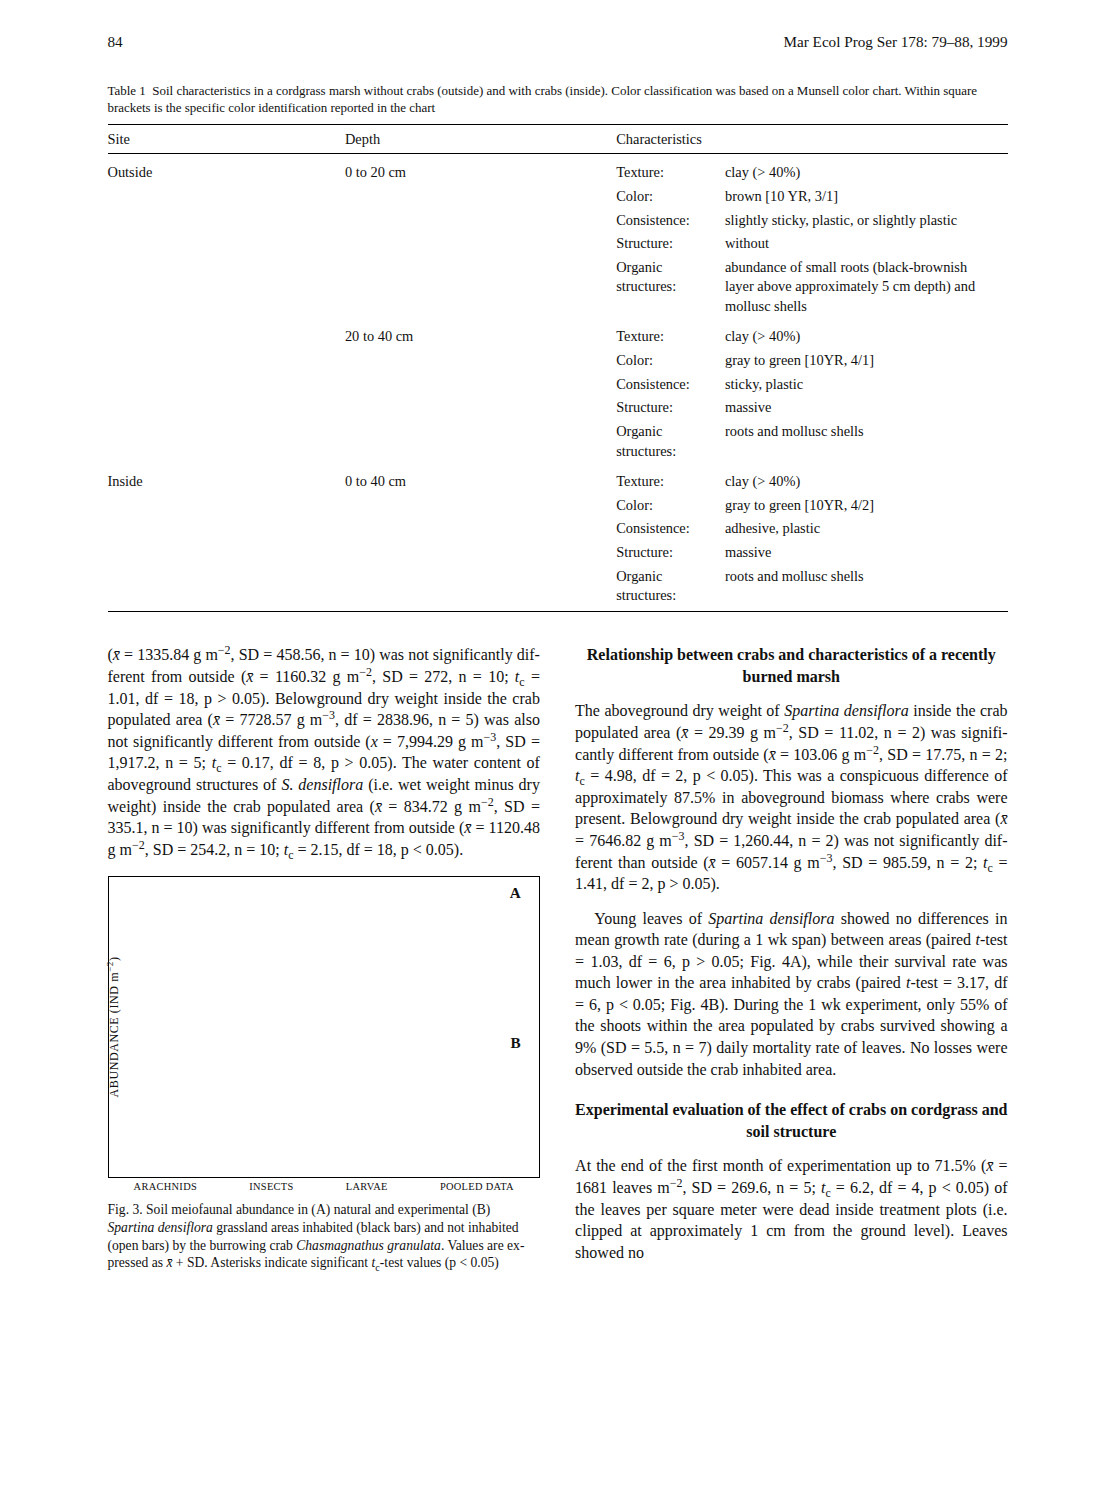84 Mar Ecol Prog Ser 178: 79–88, 1999
Table 1 Soil characteristics in a cordgrass marsh without crabs (outside) and with crabs (inside). Color classification was based on a Munsell color chart. Within square brackets is the specific color identification reported in the chart
| Site | Depth | Characteristics |
| --- | --- | --- |
| Outside | 0 to 20 cm | Texture: | clay (> 40%) |
| | | Color: | brown [10 YR, 3/1] |
| | | Consistence: | slightly sticky, plastic, or slightly plastic |
| | | Structure: | without |
| | | Organic structures: | abundance of small roots (black-brownish layer above approximately 5 cm depth) and mollusc shells |
| | 20 to 40 cm | Texture: | clay (> 40%) |
| | | Color: | gray to green [10YR, 4/1] |
| | | Consistence: | sticky, plastic |
| | | Structure: | massive |
| | | Organic structures: | roots and mollusc shells |
| Inside | 0 to 40 cm | Texture: | clay (> 40%) |
| | | Color: | gray to green [10YR, 4/2] |
| | | Consistence: | adhesive, plastic |
| | | Structure: | massive |
| | | Organic structures: | roots and mollusc shells |
(x̄ = 1335.84 g m−2, SD = 458.56, n = 10) was not significantly different from outside (x̄ = 1160.32 g m−2, SD = 272, n = 10; tc = 1.01, df = 18, p > 0.05). Belowground dry weight inside the crab populated area (x̄ = 7728.57 g m−3, df = 2838.96, n = 5) was also not significantly different from outside (x = 7,994.29 g m−3, SD = 1,917.2, n = 5; tc = 0.17, df = 8, p > 0.05). The water content of aboveground structures of S. densiflora (i.e. wet weight minus dry weight) inside the crab populated area (x̄ = 834.72 g m−2, SD = 335.1, n = 10) was significantly different from outside (x̄ = 1120.48 g m−2, SD = 254.2, n = 10; tc = 2.15, df = 18, p < 0.05).
ABUNDANCE (IND m−2) A B
ARACHNIDS INSECTS LARVAE POOLED DATA
Fig. 3. Soil meiofaunal abundance in (A) natural and experimental (B) Spartina densiflora grassland areas inhabited (black bars) and not inhabited (open bars) by the burrowing crab Chasmagnathus granulata. Values are expressed as x̄ + SD. Asterisks indicate significant tc-test values (p < 0.05)
Relationship between crabs and characteristics of a recently burned marsh
The aboveground dry weight of Spartina densiflora inside the crab populated area (x̄ = 29.39 g m−2, SD = 11.02, n = 2) was significantly different from outside (x̄ = 103.06 g m−2, SD = 17.75, n = 2; tc = 4.98, df = 2, p < 0.05). This was a conspicuous difference of approximately 87.5% in aboveground biomass where crabs were present. Belowground dry weight inside the crab populated area (x̄ = 7646.82 g m−3, SD = 1,260.44, n = 2) was not significantly different than outside (x̄ = 6057.14 g m−3, SD = 985.59, n = 2; tc = 1.41, df = 2, p > 0.05).
Young leaves of Spartina densiflora showed no differences in mean growth rate (during a 1 wk span) between areas (paired t-test = 1.03, df = 6, p > 0.05; Fig. 4A), while their survival rate was much lower in the area inhabited by crabs (paired t-test = 3.17, df = 6, p < 0.05; Fig. 4B). During the 1 wk experiment, only 55% of the shoots within the area populated by crabs survived showing a 9% (SD = 5.5, n = 7) daily mortality rate of leaves. No losses were observed outside the crab inhabited area.
Experimental evaluation of the effect of crabs on cordgrass and soil structure
At the end of the first month of experimentation up to 71.5% (x̄ = 1681 leaves m−2, SD = 269.6, n = 5; tc = 6.2, df = 4, p < 0.05) of the leaves per square meter were dead inside treatment plots (i.e. clipped at approximately 1 cm from the ground level). Leaves showed no